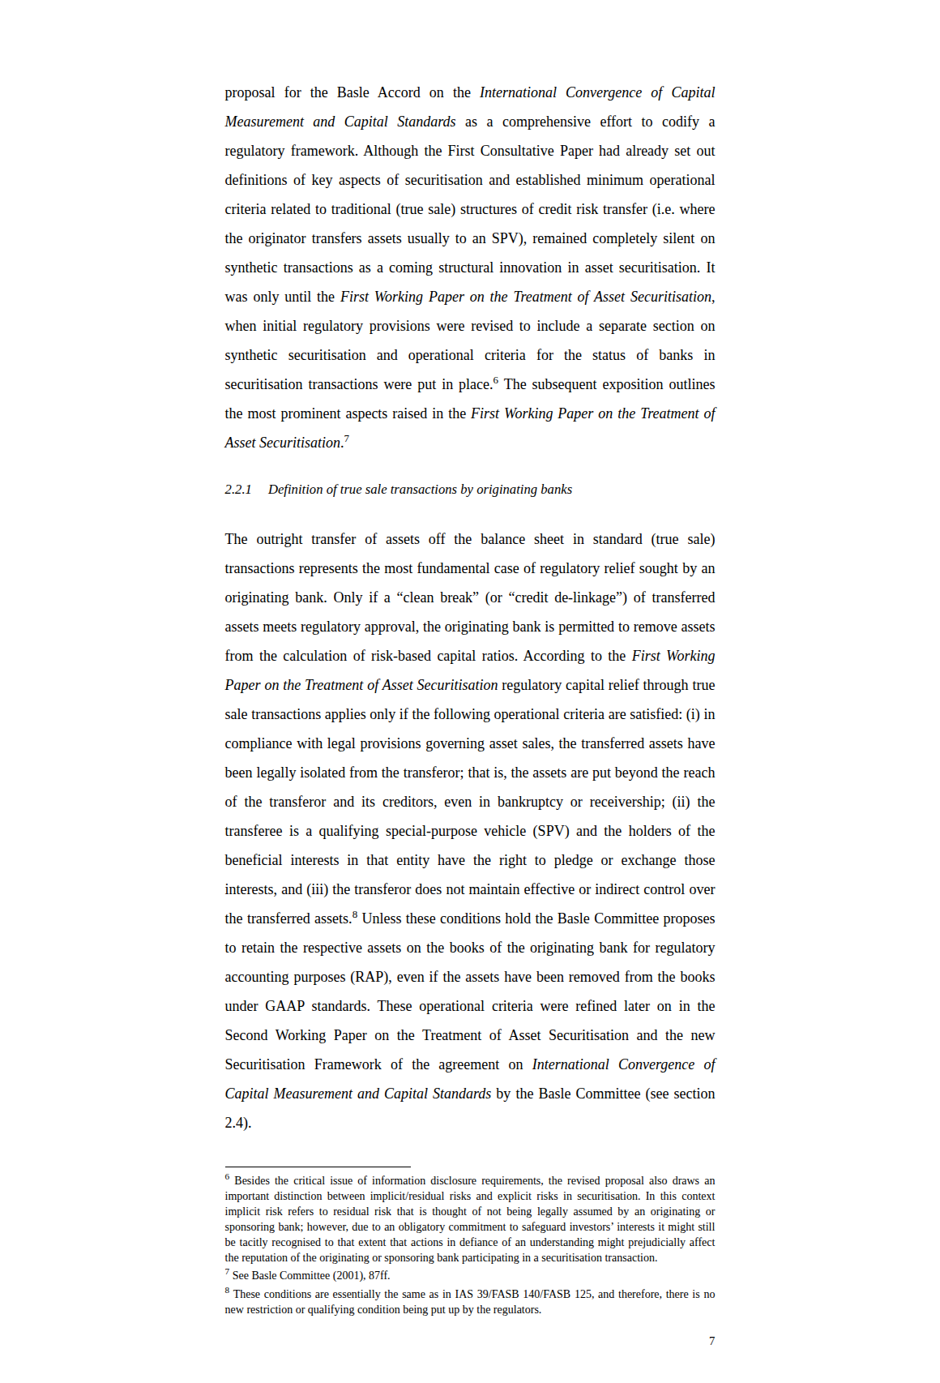proposal for the Basle Accord on the International Convergence of Capital Measurement and Capital Standards as a comprehensive effort to codify a regulatory framework. Although the First Consultative Paper had already set out definitions of key aspects of securitisation and established minimum operational criteria related to traditional (true sale) structures of credit risk transfer (i.e. where the originator transfers assets usually to an SPV), remained completely silent on synthetic transactions as a coming structural innovation in asset securitisation. It was only until the First Working Paper on the Treatment of Asset Securitisation, when initial regulatory provisions were revised to include a separate section on synthetic securitisation and operational criteria for the status of banks in securitisation transactions were put in place.6 The subsequent exposition outlines the most prominent aspects raised in the First Working Paper on the Treatment of Asset Securitisation.7
2.2.1 Definition of true sale transactions by originating banks
The outright transfer of assets off the balance sheet in standard (true sale) transactions represents the most fundamental case of regulatory relief sought by an originating bank. Only if a “clean break” (or “credit de-linkage”) of transferred assets meets regulatory approval, the originating bank is permitted to remove assets from the calculation of risk-based capital ratios. According to the First Working Paper on the Treatment of Asset Securitisation regulatory capital relief through true sale transactions applies only if the following operational criteria are satisfied: (i) in compliance with legal provisions governing asset sales, the transferred assets have been legally isolated from the transferor; that is, the assets are put beyond the reach of the transferor and its creditors, even in bankruptcy or receivership; (ii) the transferee is a qualifying special-purpose vehicle (SPV) and the holders of the beneficial interests in that entity have the right to pledge or exchange those interests, and (iii) the transferor does not maintain effective or indirect control over the transferred assets.8 Unless these conditions hold the Basle Committee proposes to retain the respective assets on the books of the originating bank for regulatory accounting purposes (RAP), even if the assets have been removed from the books under GAAP standards. These operational criteria were refined later on in the Second Working Paper on the Treatment of Asset Securitisation and the new Securitisation Framework of the agreement on International Convergence of Capital Measurement and Capital Standards by the Basle Committee (see section 2.4).
6 Besides the critical issue of information disclosure requirements, the revised proposal also draws an important distinction between implicit/residual risks and explicit risks in securitisation. In this context implicit risk refers to residual risk that is thought of not being legally assumed by an originating or sponsoring bank; however, due to an obligatory commitment to safeguard investors’ interests it might still be tacitly recognised to that extent that actions in defiance of an understanding might prejudicially affect the reputation of the originating or sponsoring bank participating in a securitisation transaction.
7 See Basle Committee (2001), 87ff.
8 These conditions are essentially the same as in IAS 39/FASB 140/FASB 125, and therefore, there is no new restriction or qualifying condition being put up by the regulators.
7